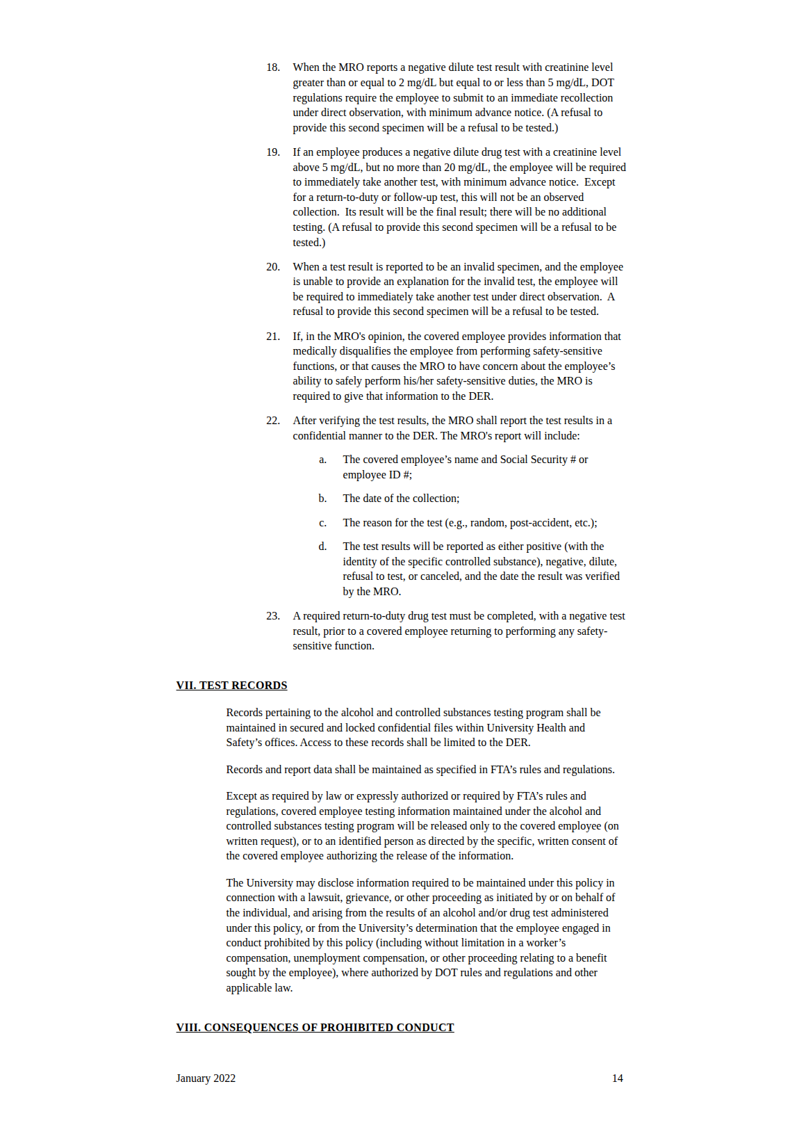When the MRO reports a negative dilute test result with creatinine level greater than or equal to 2 mg/dL but equal to or less than 5 mg/dL, DOT regulations require the employee to submit to an immediate recollection under direct observation, with minimum advance notice. (A refusal to provide this second specimen will be a refusal to be tested.)
If an employee produces a negative dilute drug test with a creatinine level above 5 mg/dL, but no more than 20 mg/dL, the employee will be required to immediately take another test, with minimum advance notice. Except for a return-to-duty or follow-up test, this will not be an observed collection. Its result will be the final result; there will be no additional testing. (A refusal to provide this second specimen will be a refusal to be tested.)
When a test result is reported to be an invalid specimen, and the employee is unable to provide an explanation for the invalid test, the employee will be required to immediately take another test under direct observation. A refusal to provide this second specimen will be a refusal to be tested.
If, in the MRO's opinion, the covered employee provides information that medically disqualifies the employee from performing safety-sensitive functions, or that causes the MRO to have concern about the employee’s ability to safely perform his/her safety-sensitive duties, the MRO is required to give that information to the DER.
After verifying the test results, the MRO shall report the test results in a confidential manner to the DER. The MRO's report will include:
The covered employee’s name and Social Security # or employee ID #;
The date of the collection;
The reason for the test (e.g., random, post-accident, etc.);
The test results will be reported as either positive (with the identity of the specific controlled substance), negative, dilute, refusal to test, or canceled, and the date the result was verified by the MRO.
A required return-to-duty drug test must be completed, with a negative test result, prior to a covered employee returning to performing any safety-sensitive function.
VII. TEST RECORDS
Records pertaining to the alcohol and controlled substances testing program shall be maintained in secured and locked confidential files within University Health and Safety’s offices. Access to these records shall be limited to the DER.
Records and report data shall be maintained as specified in FTA’s rules and regulations.
Except as required by law or expressly authorized or required by FTA’s rules and regulations, covered employee testing information maintained under the alcohol and controlled substances testing program will be released only to the covered employee (on written request), or to an identified person as directed by the specific, written consent of the covered employee authorizing the release of the information.
The University may disclose information required to be maintained under this policy in connection with a lawsuit, grievance, or other proceeding as initiated by or on behalf of the individual, and arising from the results of an alcohol and/or drug test administered under this policy, or from the University’s determination that the employee engaged in conduct prohibited by this policy (including without limitation in a worker’s compensation, unemployment compensation, or other proceeding relating to a benefit sought by the employee), where authorized by DOT rules and regulations and other applicable law.
VIII. CONSEQUENCES OF PROHIBITED CONDUCT
January 2022 14